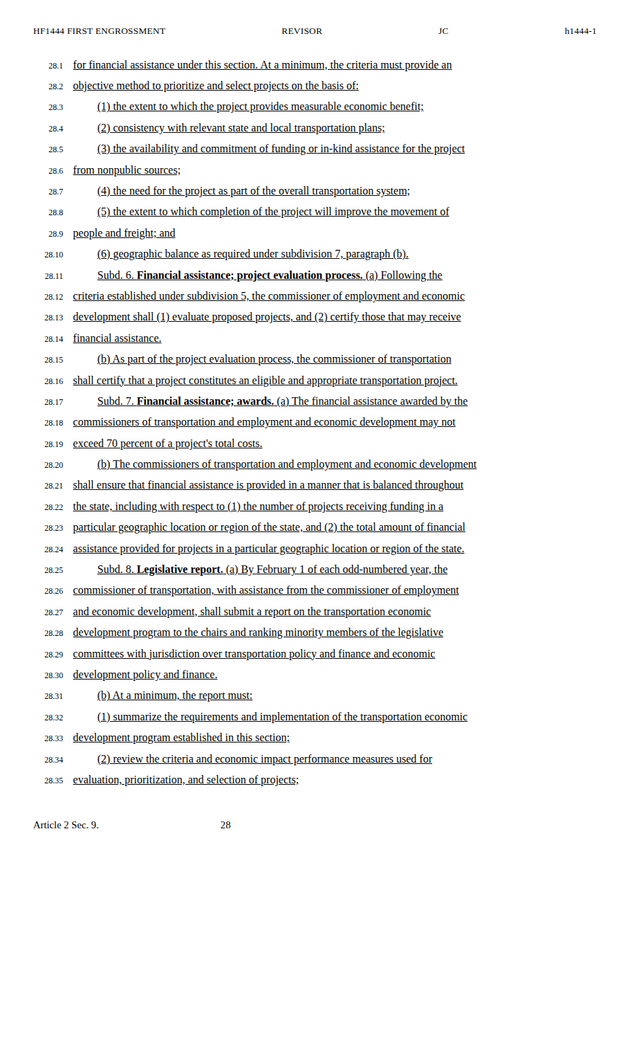HF1444 FIRST ENGROSSMENT REVISOR JC h1444-1
28.1 for financial assistance under this section. At a minimum, the criteria must provide an
28.2 objective method to prioritize and select projects on the basis of:
28.3(1) the extent to which the project provides measurable economic benefit;
28.4(2) consistency with relevant state and local transportation plans;
28.5(3) the availability and commitment of funding or in-kind assistance for the project
28.6 from nonpublic sources;
28.7(4) the need for the project as part of the overall transportation system;
28.8(5) the extent to which completion of the project will improve the movement of
28.9 people and freight; and
28.10(6) geographic balance as required under subdivision 7, paragraph (b).
28.11 Subd. 6. Financial assistance; project evaluation process. (a) Following the
28.12 criteria established under subdivision 5, the commissioner of employment and economic
28.13 development shall (1) evaluate proposed projects, and (2) certify those that may receive
28.14 financial assistance.
28.15(b) As part of the project evaluation process, the commissioner of transportation
28.16 shall certify that a project constitutes an eligible and appropriate transportation project.
28.17 Subd. 7. Financial assistance; awards. (a) The financial assistance awarded by the
28.18 commissioners of transportation and employment and economic development may not
28.19 exceed 70 percent of a project's total costs.
28.20(b) The commissioners of transportation and employment and economic development
28.21 shall ensure that financial assistance is provided in a manner that is balanced throughout
28.22 the state, including with respect to (1) the number of projects receiving funding in a
28.23 particular geographic location or region of the state, and (2) the total amount of financial
28.24 assistance provided for projects in a particular geographic location or region of the state.
28.25 Subd. 8. Legislative report. (a) By February 1 of each odd-numbered year, the
28.26 commissioner of transportation, with assistance from the commissioner of employment
28.27 and economic development, shall submit a report on the transportation economic
28.28 development program to the chairs and ranking minority members of the legislative
28.29 committees with jurisdiction over transportation policy and finance and economic
28.30 development policy and finance.
28.31(b) At a minimum, the report must:
28.32(1) summarize the requirements and implementation of the transportation economic
28.33 development program established in this section;
28.34(2) review the criteria and economic impact performance measures used for
28.35 evaluation, prioritization, and selection of projects;
Article 2 Sec. 9. 28